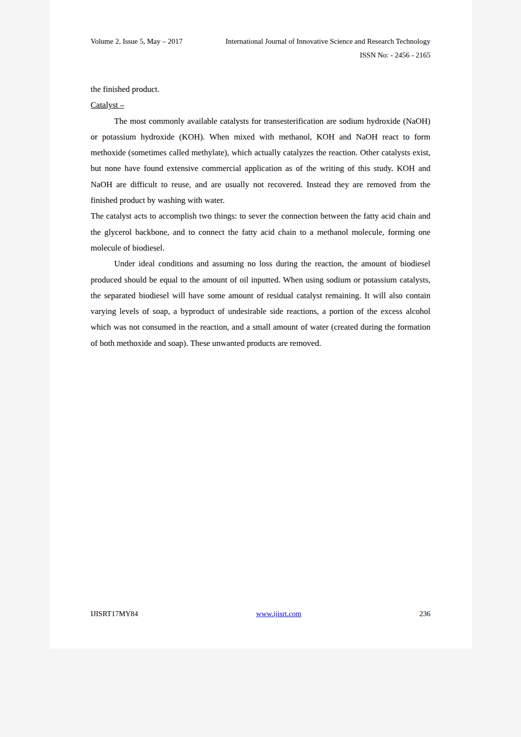Volume 2, Issue 5, May – 2017
International Journal of Innovative Science and Research Technology
ISSN No: - 2456 - 2165
the finished product.
Catalyst –
The most commonly available catalysts for transesterification are sodium hydroxide (NaOH) or potassium hydroxide (KOH). When mixed with methanol, KOH and NaOH react to form methoxide (sometimes called methylate), which actually catalyzes the reaction. Other catalysts exist, but none have found extensive commercial application as of the writing of this study. KOH and NaOH are difficult to reuse, and are usually not recovered. Instead they are removed from the finished product by washing with water.
The catalyst acts to accomplish two things: to sever the connection between the fatty acid chain and the glycerol backbone, and to connect the fatty acid chain to a methanol molecule, forming one molecule of biodiesel.
Under ideal conditions and assuming no loss during the reaction, the amount of biodiesel produced should be equal to the amount of oil inputted. When using sodium or potassium catalysts, the separated biodiesel will have some amount of residual catalyst remaining. It will also contain varying levels of soap, a byproduct of undesirable side reactions, a portion of the excess alcohol which was not consumed in the reaction, and a small amount of water (created during the formation of both methoxide and soap). These unwanted products are removed.
IJISRT17MY84
www.ijisrt.com
236